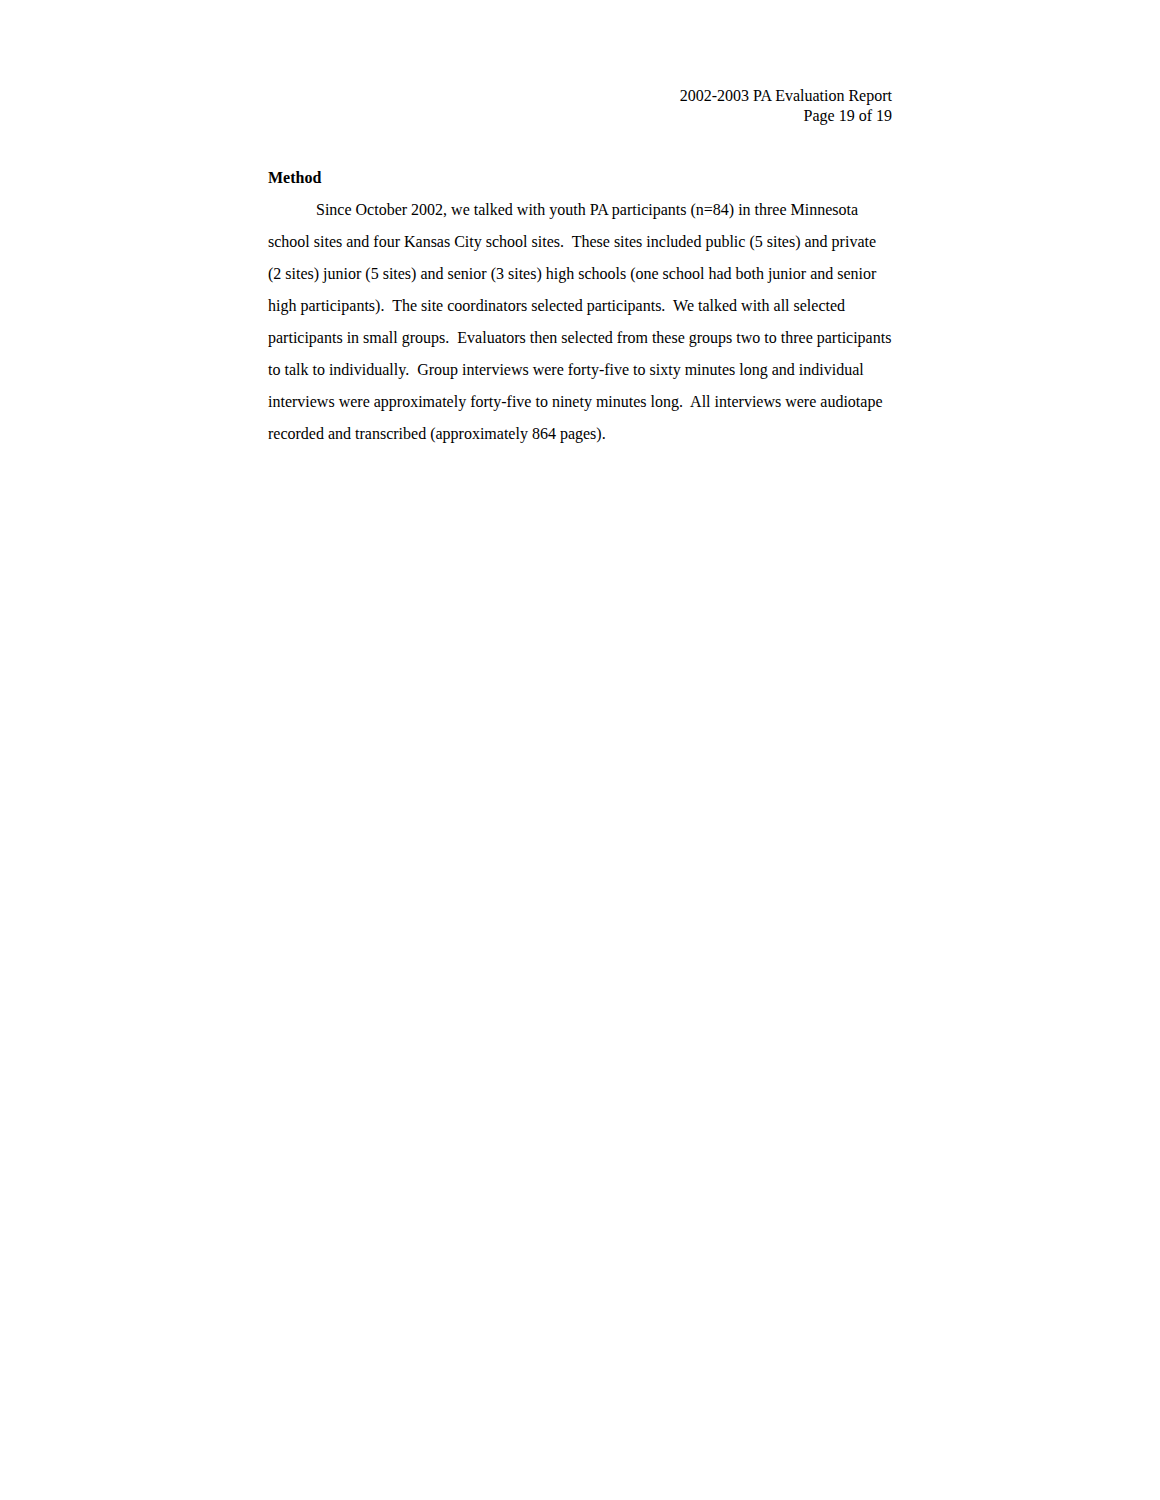2002-2003 PA Evaluation Report
Page 19 of 19
Method
Since October 2002, we talked with youth PA participants (n=84) in three Minnesota school sites and four Kansas City school sites. These sites included public (5 sites) and private (2 sites) junior (5 sites) and senior (3 sites) high schools (one school had both junior and senior high participants). The site coordinators selected participants. We talked with all selected participants in small groups. Evaluators then selected from these groups two to three participants to talk to individually. Group interviews were forty-five to sixty minutes long and individual interviews were approximately forty-five to ninety minutes long. All interviews were audiotape recorded and transcribed (approximately 864 pages).